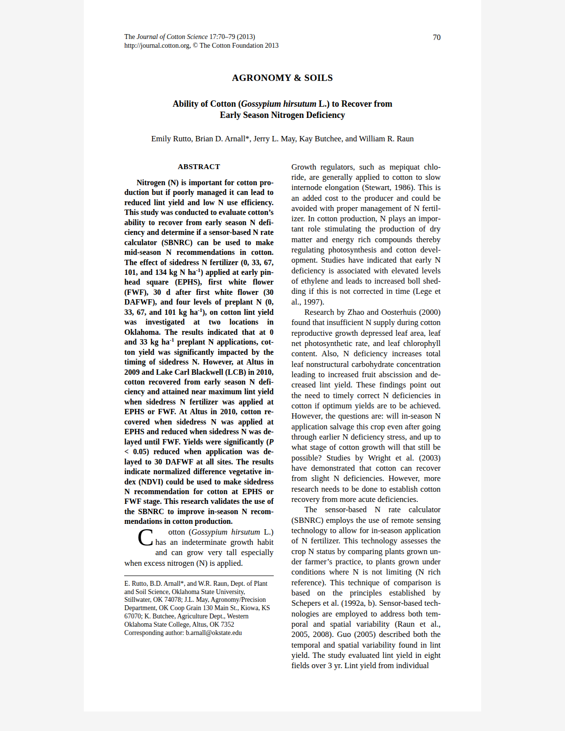The Journal of Cotton Science 17:70–79 (2013)
http://journal.cotton.org, © The Cotton Foundation 2013
70
AGRONOMY & SOILS
Ability of Cotton (Gossypium hirsutum L.) to Recover from
Early Season Nitrogen Deficiency
Emily Rutto, Brian D. Arnall*, Jerry L. May, Kay Butchee, and William R. Raun
ABSTRACT
Nitrogen (N) is important for cotton production but if poorly managed it can lead to reduced lint yield and low N use efficiency. This study was conducted to evaluate cotton’s ability to recover from early season N deficiency and determine if a sensor-based N rate calculator (SBNRC) can be used to make mid-season N recommendations in cotton. The effect of sidedress N fertilizer (0, 33, 67, 101, and 134 kg N ha-1) applied at early pinhead square (EPHS), first white flower (FWF), 30 d after first white flower (30 DAFWF), and four levels of preplant N (0, 33, 67, and 101 kg ha-1), on cotton lint yield was investigated at two locations in Oklahoma. The results indicated that at 0 and 33 kg ha-1 preplant N applications, cotton yield was significantly impacted by the timing of sidedress N. However, at Altus in 2009 and Lake Carl Blackwell (LCB) in 2010, cotton recovered from early season N deficiency and attained near maximum lint yield when sidedress N fertilizer was applied at EPHS or FWF. At Altus in 2010, cotton recovered when sidedress N was applied at EPHS and reduced when sidedress N was delayed until FWF. Yields were significantly (P < 0.05) reduced when application was delayed to 30 DAFWF at all sites. The results indicate normalized difference vegetative index (NDVI) could be used to make sidedress N recommendation for cotton at EPHS or FWF stage. This research validates the use of the SBNRC to improve in-season N recommendations in cotton production.
Cotton (Gossypium hirsutum L.) has an indeterminate growth habit and can grow very tall especially when excess nitrogen (N) is applied.
E. Rutto, B.D. Arnall*, and W.R. Raun, Dept. of Plant and Soil Science, Oklahoma State University, Stillwater, OK 74078; J.L. May, Agronomy/Precision Department, OK Coop Grain 130 Main St., Kiowa, KS 67070; K. Butchee, Agriculture Dept., Western Oklahoma State College, Altus, OK 7352
Corresponding author: b.arnall@okstate.edu
Growth regulators, such as mepiquat chloride, are generally applied to cotton to slow internode elongation (Stewart, 1986). This is an added cost to the producer and could be avoided with proper management of N fertilizer. In cotton production, N plays an important role stimulating the production of dry matter and energy rich compounds thereby regulating photosynthesis and cotton development. Studies have indicated that early N deficiency is associated with elevated levels of ethylene and leads to increased boll shedding if this is not corrected in time (Lege et al., 1997).
Research by Zhao and Oosterhuis (2000) found that insufficient N supply during cotton reproductive growth depressed leaf area, leaf net photosynthetic rate, and leaf chlorophyll content. Also, N deficiency increases total leaf nonstructural carbohydrate concentration leading to increased fruit abscission and decreased lint yield. These findings point out the need to timely correct N deficiencies in cotton if optimum yields are to be achieved. However, the questions are: will in-season N application salvage this crop even after going through earlier N deficiency stress, and up to what stage of cotton growth will that still be possible? Studies by Wright et al. (2003) have demonstrated that cotton can recover from slight N deficiencies. However, more research needs to be done to establish cotton recovery from more acute deficiencies.
The sensor-based N rate calculator (SBNRC) employs the use of remote sensing technology to allow for in-season application of N fertilizer. This technology assesses the crop N status by comparing plants grown under farmer’s practice, to plants grown under conditions where N is not limiting (N rich reference). This technique of comparison is based on the principles established by Schepers et al. (1992a, b). Sensor-based technologies are employed to address both temporal and spatial variability (Raun et al., 2005, 2008). Guo (2005) described both the temporal and spatial variability found in lint yield. The study evaluated lint yield in eight fields over 3 yr. Lint yield from individual